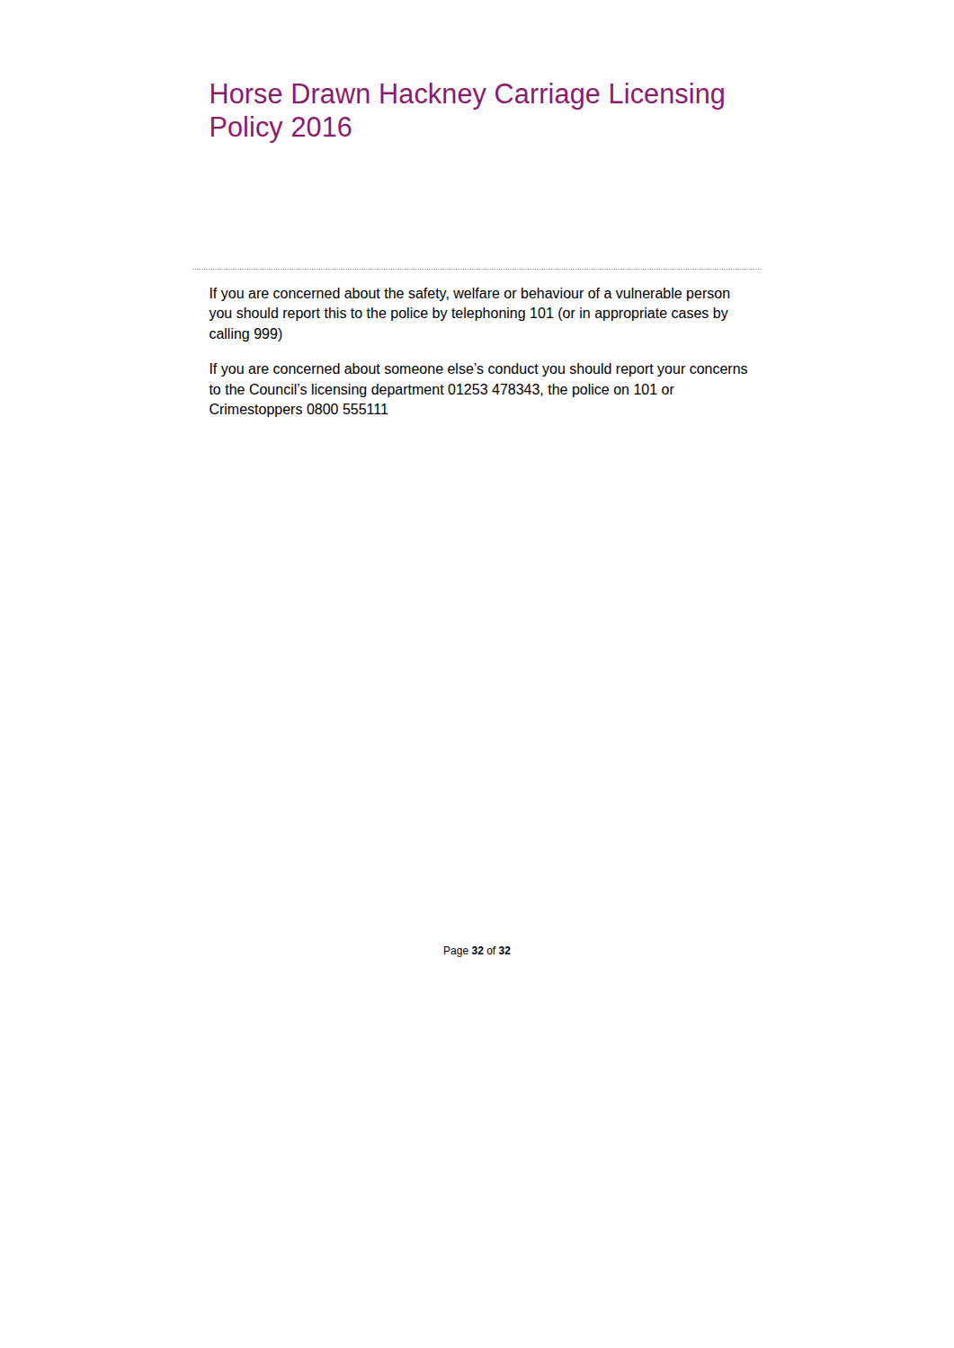Horse Drawn Hackney Carriage Licensing Policy 2016
If you are concerned about the safety, welfare or behaviour of a vulnerable person you should report this to the police by telephoning 101 (or in appropriate cases by calling 999)
If you are concerned about someone else’s conduct you should report your concerns to the Council’s licensing department 01253 478343, the police on 101 or Crimestoppers 0800 555111
Page 32 of 32